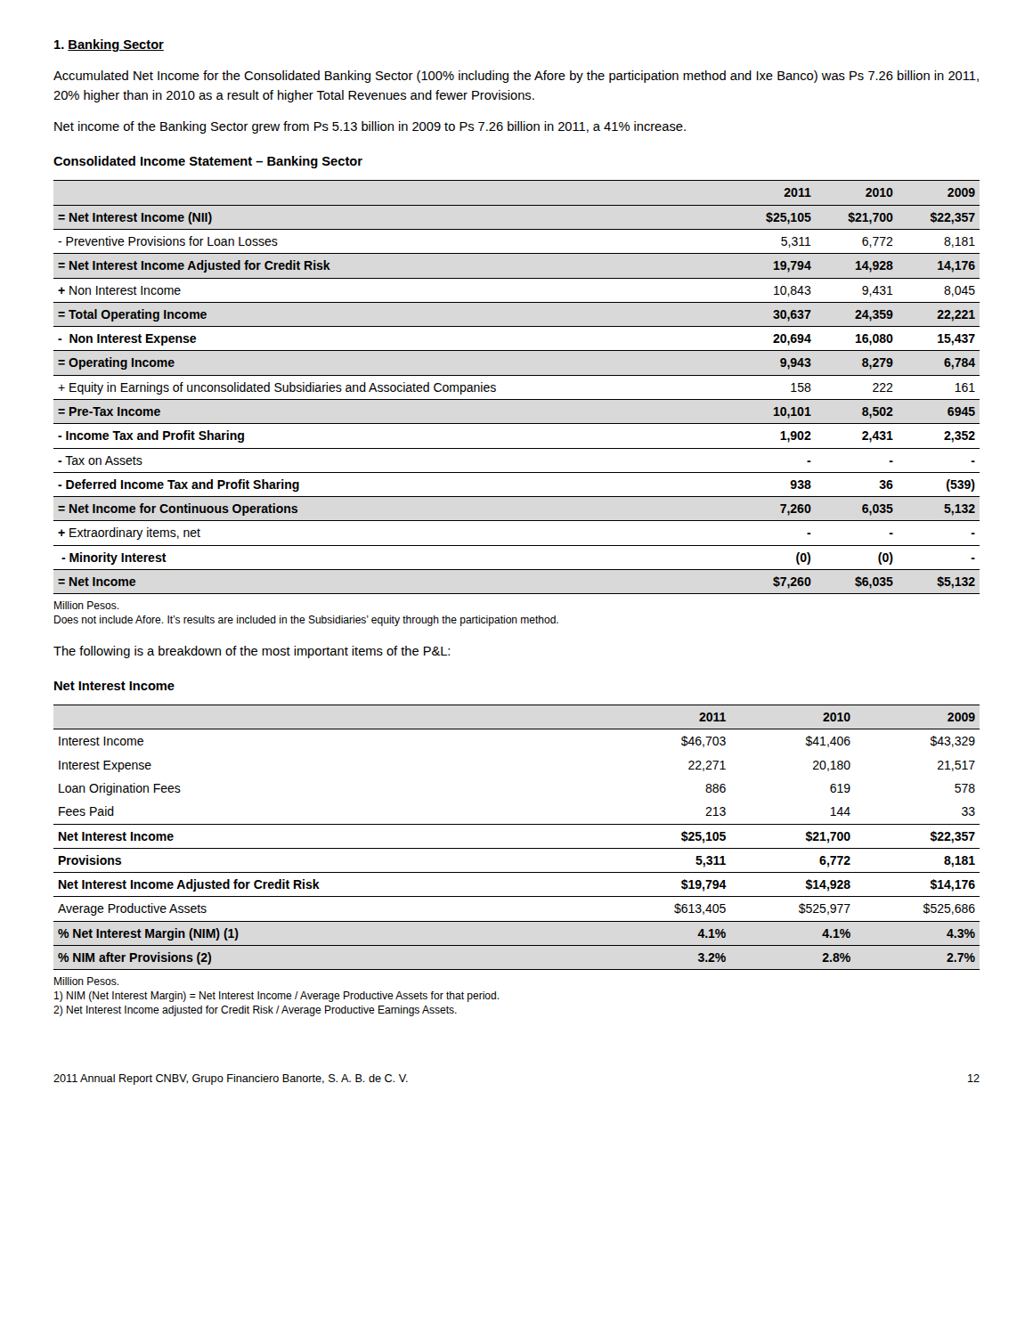1. Banking Sector
Accumulated Net Income for the Consolidated Banking Sector (100% including the Afore by the participation method and Ixe Banco) was Ps 7.26 billion in 2011, 20% higher than in 2010 as a result of higher Total Revenues and fewer Provisions.
Net income of the Banking Sector grew from Ps 5.13 billion in 2009 to Ps 7.26 billion in 2011, a 41% increase.
Consolidated Income Statement – Banking Sector
| | 2011 | 2010 | 2009 |
| --- | --- | --- | --- |
| = Net Interest Income (NII) | $25,105 | $21,700 | $22,357 |
| - Preventive Provisions for Loan Losses | 5,311 | 6,772 | 8,181 |
| = Net Interest Income Adjusted for Credit Risk | 19,794 | 14,928 | 14,176 |
| + Non Interest Income | 10,843 | 9,431 | 8,045 |
| = Total Operating Income | 30,637 | 24,359 | 22,221 |
| - Non Interest Expense | 20,694 | 16,080 | 15,437 |
| = Operating Income | 9,943 | 8,279 | 6,784 |
| + Equity in Earnings of unconsolidated Subsidiaries and Associated Companies | 158 | 222 | 161 |
| = Pre-Tax Income | 10,101 | 8,502 | 6945 |
| - Income Tax and Profit Sharing | 1,902 | 2,431 | 2,352 |
| - Tax on Assets | - | - | - |
| - Deferred Income Tax and Profit Sharing | 938 | 36 | (539) |
| = Net Income for Continuous Operations | 7,260 | 6,035 | 5,132 |
| + Extraordinary items, net | - | - | - |
| - Minority Interest | (0) | (0) | - |
| = Net Income | $7,260 | $6,035 | $5,132 |
Million Pesos.
Does not include Afore. It’s results are included in the Subsidiaries’ equity through the participation method.
The following is a breakdown of the most important items of the P&L:
Net Interest Income
| | 2011 | 2010 | 2009 |
| --- | --- | --- | --- |
| Interest Income | $46,703 | $41,406 | $43,329 |
| Interest Expense | 22,271 | 20,180 | 21,517 |
| Loan Origination Fees | 886 | 619 | 578 |
| Fees Paid | 213 | 144 | 33 |
| Net Interest Income | $25,105 | $21,700 | $22,357 |
| Provisions | 5,311 | 6,772 | 8,181 |
| Net Interest Income Adjusted for Credit Risk | $19,794 | $14,928 | $14,176 |
| Average Productive Assets | $613,405 | $525,977 | $525,686 |
| % Net Interest Margin (NIM) (1) | 4.1% | 4.1% | 4.3% |
| % NIM after Provisions (2) | 3.2% | 2.8% | 2.7% |
Million Pesos.
1) NIM (Net Interest Margin) = Net Interest Income / Average Productive Assets for that period.
2) Net Interest Income adjusted for Credit Risk / Average Productive Earnings Assets.
2011 Annual Report CNBV, Grupo Financiero Banorte, S. A. B. de C. V. 12